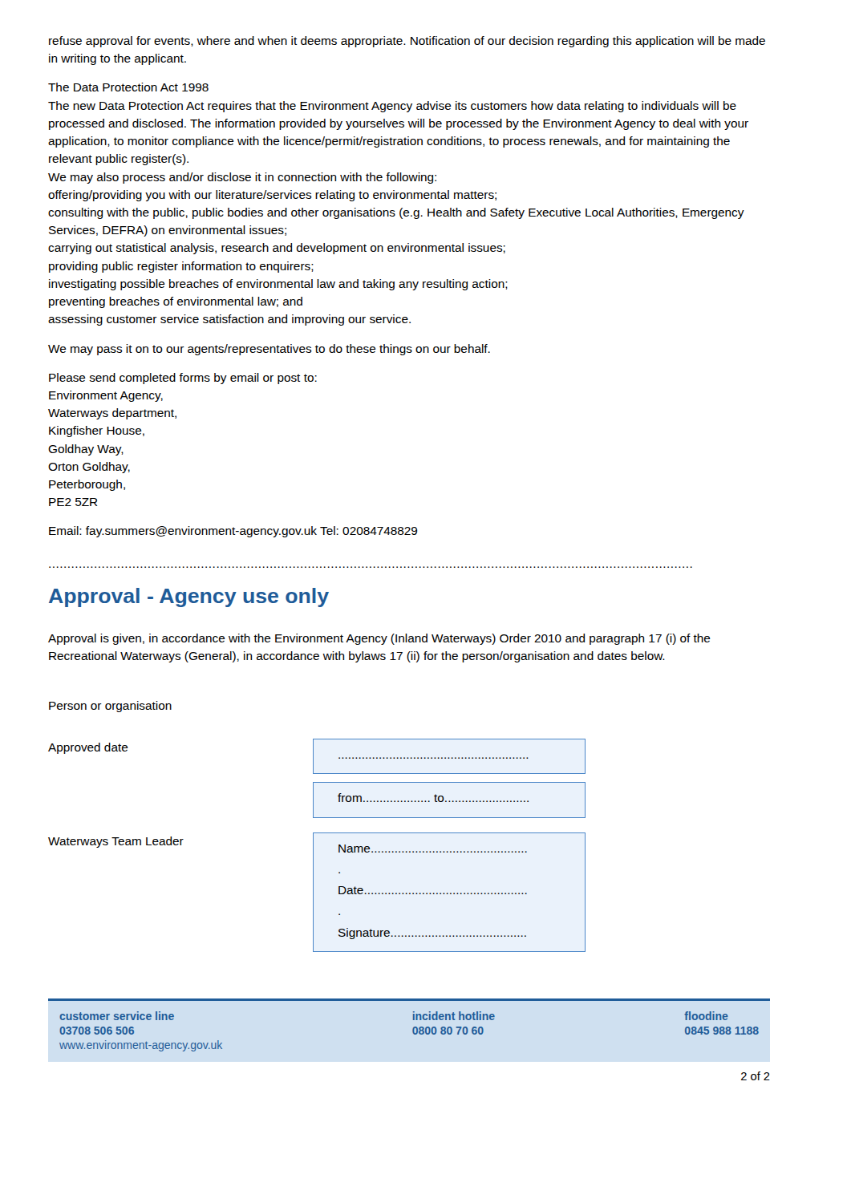refuse approval for events, where and when it deems appropriate. Notification of our decision regarding this application will be made in writing to the applicant.
The Data Protection Act 1998
The new Data Protection Act requires that the Environment Agency advise its customers how data relating to individuals will be processed and disclosed. The information provided by yourselves will be processed by the Environment Agency to deal with your application, to monitor compliance with the licence/permit/registration conditions, to process renewals, and for maintaining the relevant public register(s).
We may also process and/or disclose it in connection with the following:
offering/providing you with our literature/services relating to environmental matters;
consulting with the public, public bodies and other organisations (e.g. Health and Safety Executive Local Authorities, Emergency Services, DEFRA) on environmental issues;
carrying out statistical analysis, research and development on environmental issues;
providing public register information to enquirers;
investigating possible breaches of environmental law and taking any resulting action;
preventing breaches of environmental law; and
assessing customer service satisfaction and improving our service.
We may pass it on to our agents/representatives to do these things on our behalf.
Please send completed forms by email or post to:
Environment Agency,
Waterways department,
Kingfisher House,
Goldhay Way,
Orton Goldhay,
Peterborough,
PE2 5ZR
Email: fay.summers@environment-agency.gov.uk Tel: 02084748829
.........................................................................................................................................................................
Approval - Agency use only
Approval is given, in accordance with the Environment Agency (Inland Waterways) Order 2010 and paragraph 17 (i) of the Recreational Waterways (General), in accordance with bylaws 17 (ii) for the person/organisation and dates below.
Person or organisation
| Approved date | ........................................................ from.................... to......................... |
| Waterways Team Leader | Name.............................................. . Date................................................ . Signature........................................ |
customer service line
03708 506 506
www.environment-agency.gov.uk
incident hotline
0800 80 70 60
floodine
0845 988 1188
2 of 2